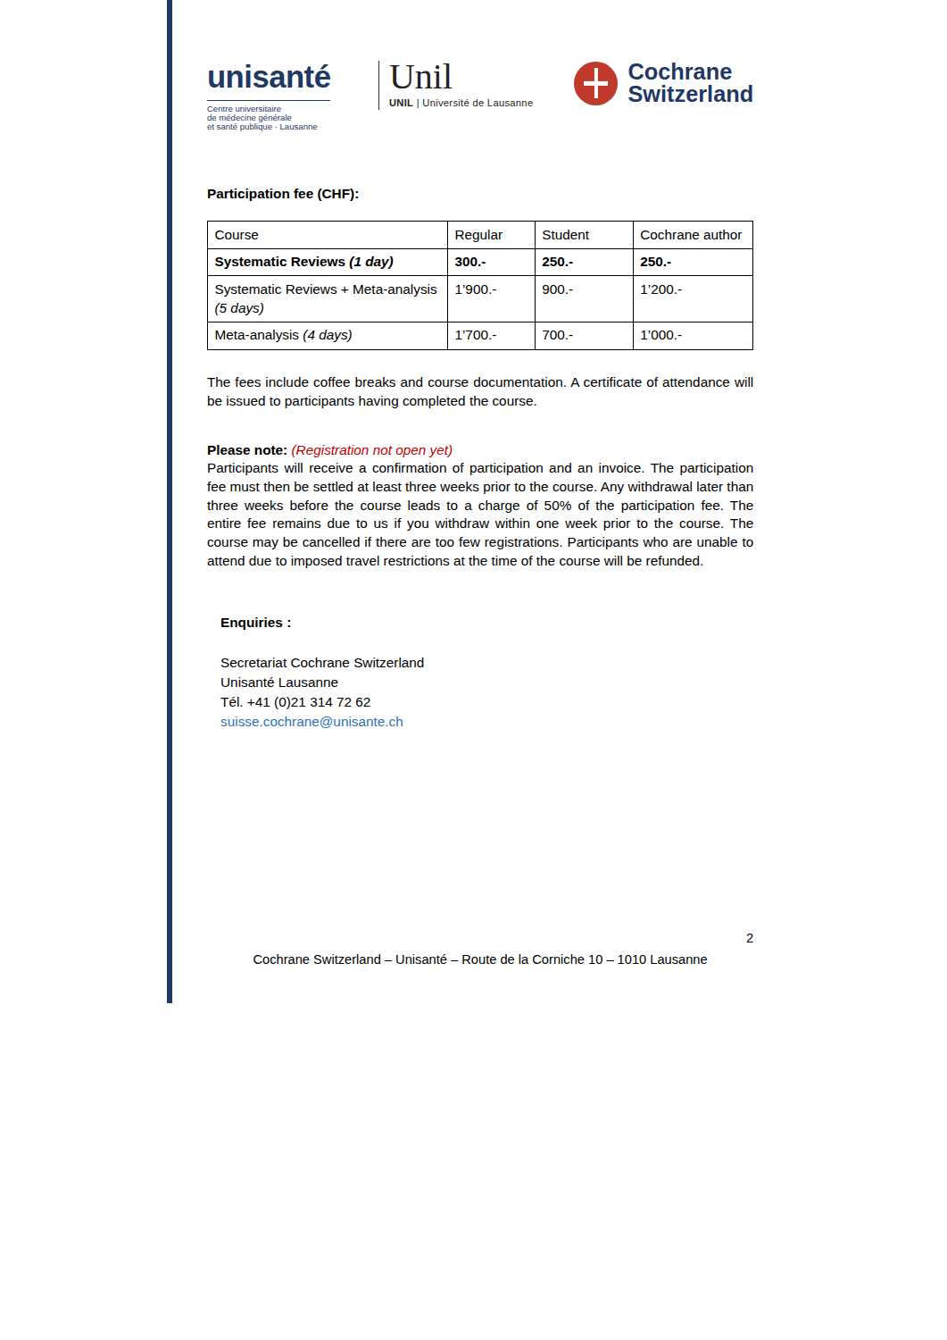unisanté
Centre universitaire de médecine générale et santé publique · Lausanne
Unil
UNIL | Université de Lausanne
Cochrane
Switzerland
Participation fee (CHF):
| Course | Regular | Student | Cochrane author |
| --- | --- | --- | --- |
| Systematic Reviews (1 day) | 300.- | 250.- | 250.- |
| Systematic Reviews + Meta-analysis (5 days) | 1’900.- | 900.- | 1’200.- |
| Meta-analysis (4 days) | 1’700.- | 700.- | 1’000.- |
The fees include coffee breaks and course documentation. A certificate of attendance will be issued to participants having completed the course.
Please note: (Registration not open yet)
Participants will receive a confirmation of participation and an invoice. The participation fee must then be settled at least three weeks prior to the course. Any withdrawal later than three weeks before the course leads to a charge of 50% of the participation fee. The entire fee remains due to us if you withdraw within one week prior to the course. The course may be cancelled if there are too few registrations. Participants who are unable to attend due to imposed travel restrictions at the time of the course will be refunded.
Enquiries :
Secretariat Cochrane Switzerland
Unisanté Lausanne
Tél. +41 (0)21 314 72 62
suisse.cochrane@unisante.ch
2
Cochrane Switzerland – Unisanté – Route de la Corniche 10 – 1010 Lausanne